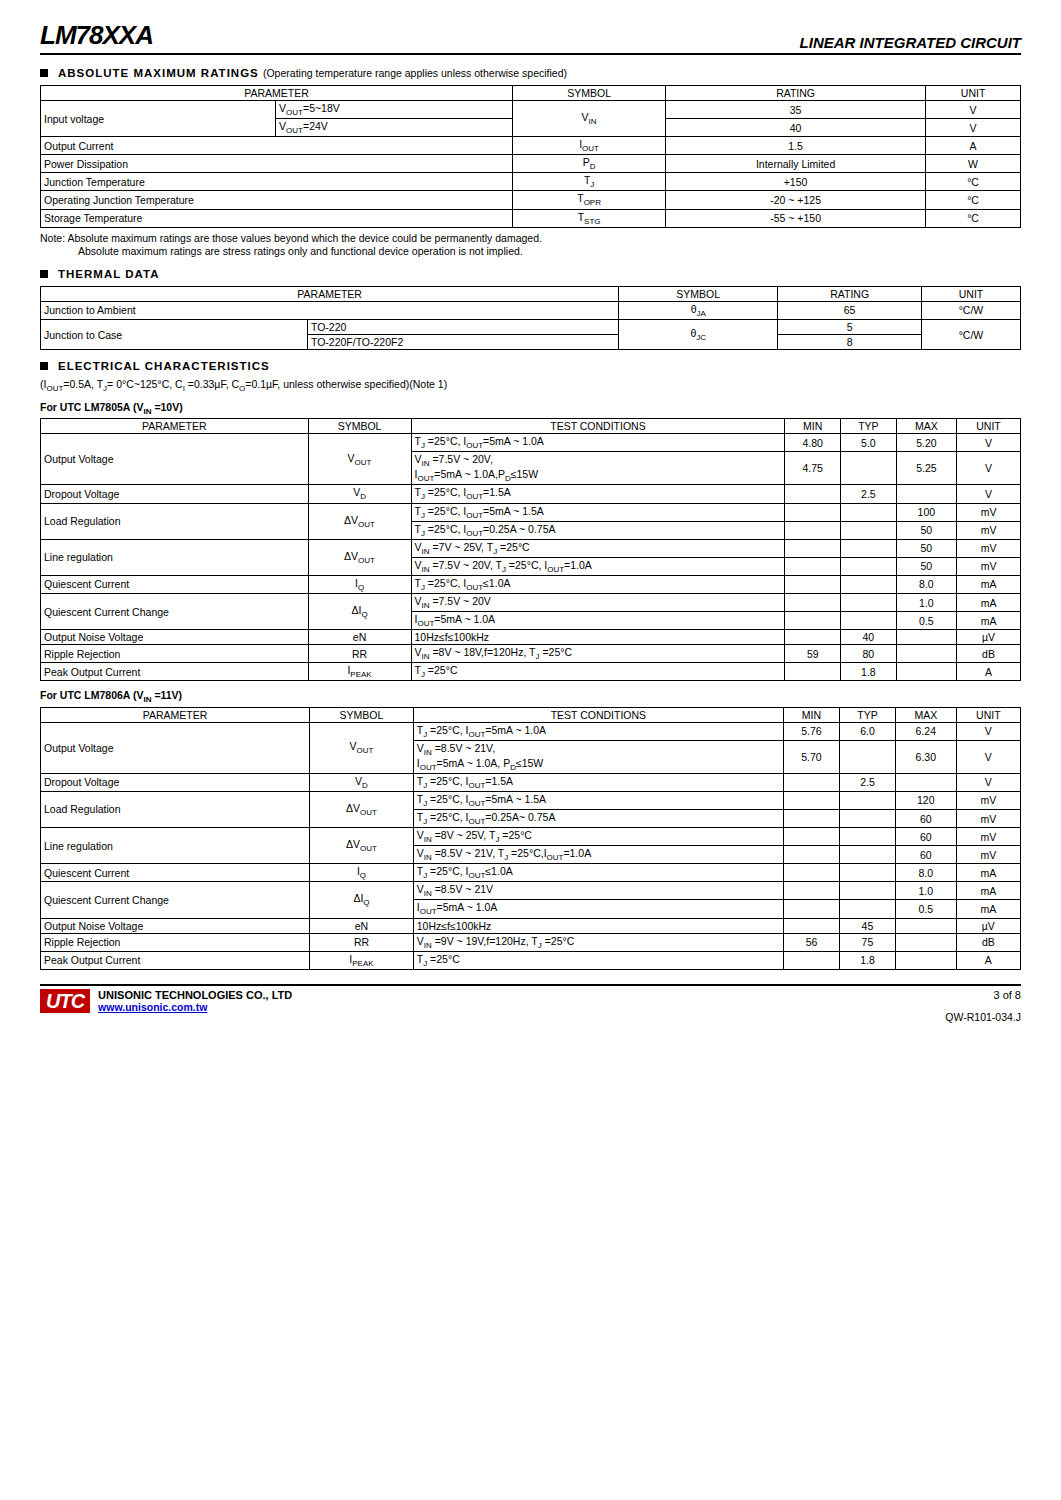LM78XXA
LINEAR INTEGRATED CIRCUIT
ABSOLUTE MAXIMUM RATINGS (Operating temperature range applies unless otherwise specified)
| PARAMETER | SYMBOL | RATING | UNIT |
| --- | --- | --- | --- |
| Input voltage | V OUT =5~18V | V IN | 35 | V |
| V OUT =24V | 40 | V |
| Output Current | I OUT | 1.5 | A |
| Power Dissipation | P D | Internally Limited | W |
| Junction Temperature | T J | +150 | °C |
| Operating Junction Temperature | T OPR | -20 ~ +125 | °C |
| Storage Temperature | T STG | -55 ~ +150 | °C |
Note: Absolute maximum ratings are those values beyond which the device could be permanently damaged. Absolute maximum ratings are stress ratings only and functional device operation is not implied.
THERMAL DATA
| PARAMETER | SYMBOL | RATING | UNIT |
| --- | --- | --- | --- |
| Junction to Ambient | θ JA | 65 | °C/W |
| Junction to Case | TO-220 | θ JC | 5 | °C/W |
| TO-220F/TO-220F2 | 8 |
ELECTRICAL CHARACTERISTICS
(IOUT=0.5A, TJ= 0°C~125°C, CI =0.33µF, CO=0.1µF, unless otherwise specified)(Note 1)
For UTC LM7805A (VIN =10V)
| PARAMETER | SYMBOL | TEST CONDITIONS | MIN | TYP | MAX | UNIT |
| --- | --- | --- | --- | --- | --- | --- |
| Output Voltage | V OUT | T J =25°C, I OUT =5mA ~ 1.0A | 4.80 | 5.0 | 5.20 | V |
| V IN =7.5V ~ 20V, I OUT =5mA ~ 1.0A,P D ≤15W | 4.75 | | 5.25 | V |
| Dropout Voltage | V D | T J =25°C, I OUT =1.5A | | 2.5 | | V |
| Load Regulation | ΔV OUT | T J =25°C, I OUT =5mA ~ 1.5A | | | 100 | mV |
| T J =25°C, I OUT =0.25A ~ 0.75A | | | 50 | mV |
| Line regulation | ΔV OUT | V IN =7V ~ 25V, T J =25°C | | | 50 | mV |
| V IN =7.5V ~ 20V, T J =25°C, I OUT =1.0A | | | 50 | mV |
| Quiescent Current | I Q | T J =25°C, I OUT ≤1.0A | | | 8.0 | mA |
| Quiescent Current Change | ΔI Q | V IN =7.5V ~ 20V | | | 1.0 | mA |
| I OUT =5mA ~ 1.0A | | | 0.5 | mA |
| Output Noise Voltage | eN | 10Hz≤f≤100kHz | | 40 | | µV |
| Ripple Rejection | RR | V IN =8V ~ 18V,f=120Hz, T J =25°C | 59 | 80 | | dB |
| Peak Output Current | I PEAK | T J =25°C | | 1.8 | | A |
For UTC LM7806A (VIN =11V)
| PARAMETER | SYMBOL | TEST CONDITIONS | MIN | TYP | MAX | UNIT |
| --- | --- | --- | --- | --- | --- | --- |
| Output Voltage | V OUT | T J =25°C, I OUT =5mA ~ 1.0A | 5.76 | 6.0 | 6.24 | V |
| V IN =8.5V ~ 21V, I OUT =5mA ~ 1.0A, P D ≤15W | 5.70 | | 6.30 | V |
| Dropout Voltage | V D | T J =25°C, I OUT =1.5A | | 2.5 | | V |
| Load Regulation | ΔV OUT | T J =25°C, I OUT =5mA ~ 1.5A | | | 120 | mV |
| T J =25°C, I OUT =0.25A~ 0.75A | | | 60 | mV |
| Line regulation | ΔV OUT | V IN =8V ~ 25V, T J =25°C | | | 60 | mV |
| V IN =8.5V ~ 21V, T J =25°C,I OUT =1.0A | | | 60 | mV |
| Quiescent Current | I Q | T J =25°C, I OUT ≤1.0A | | | 8.0 | mA |
| Quiescent Current Change | ΔI Q | V IN =8.5V ~ 21V | | | 1.0 | mA |
| I OUT =5mA ~ 1.0A | | | 0.5 | mA |
| Output Noise Voltage | eN | 10Hz≤f≤100kHz | | 45 | | µV |
| Ripple Rejection | RR | V IN =9V ~ 19V,f=120Hz, T J =25°C | 56 | 75 | | dB |
| Peak Output Current | I PEAK | T J =25°C | | 1.8 | | A |
UTC
UNISONIC TECHNOLOGIES CO., LTD
www.unisonic.com.tw
3 of 8
QW-R101-034.J